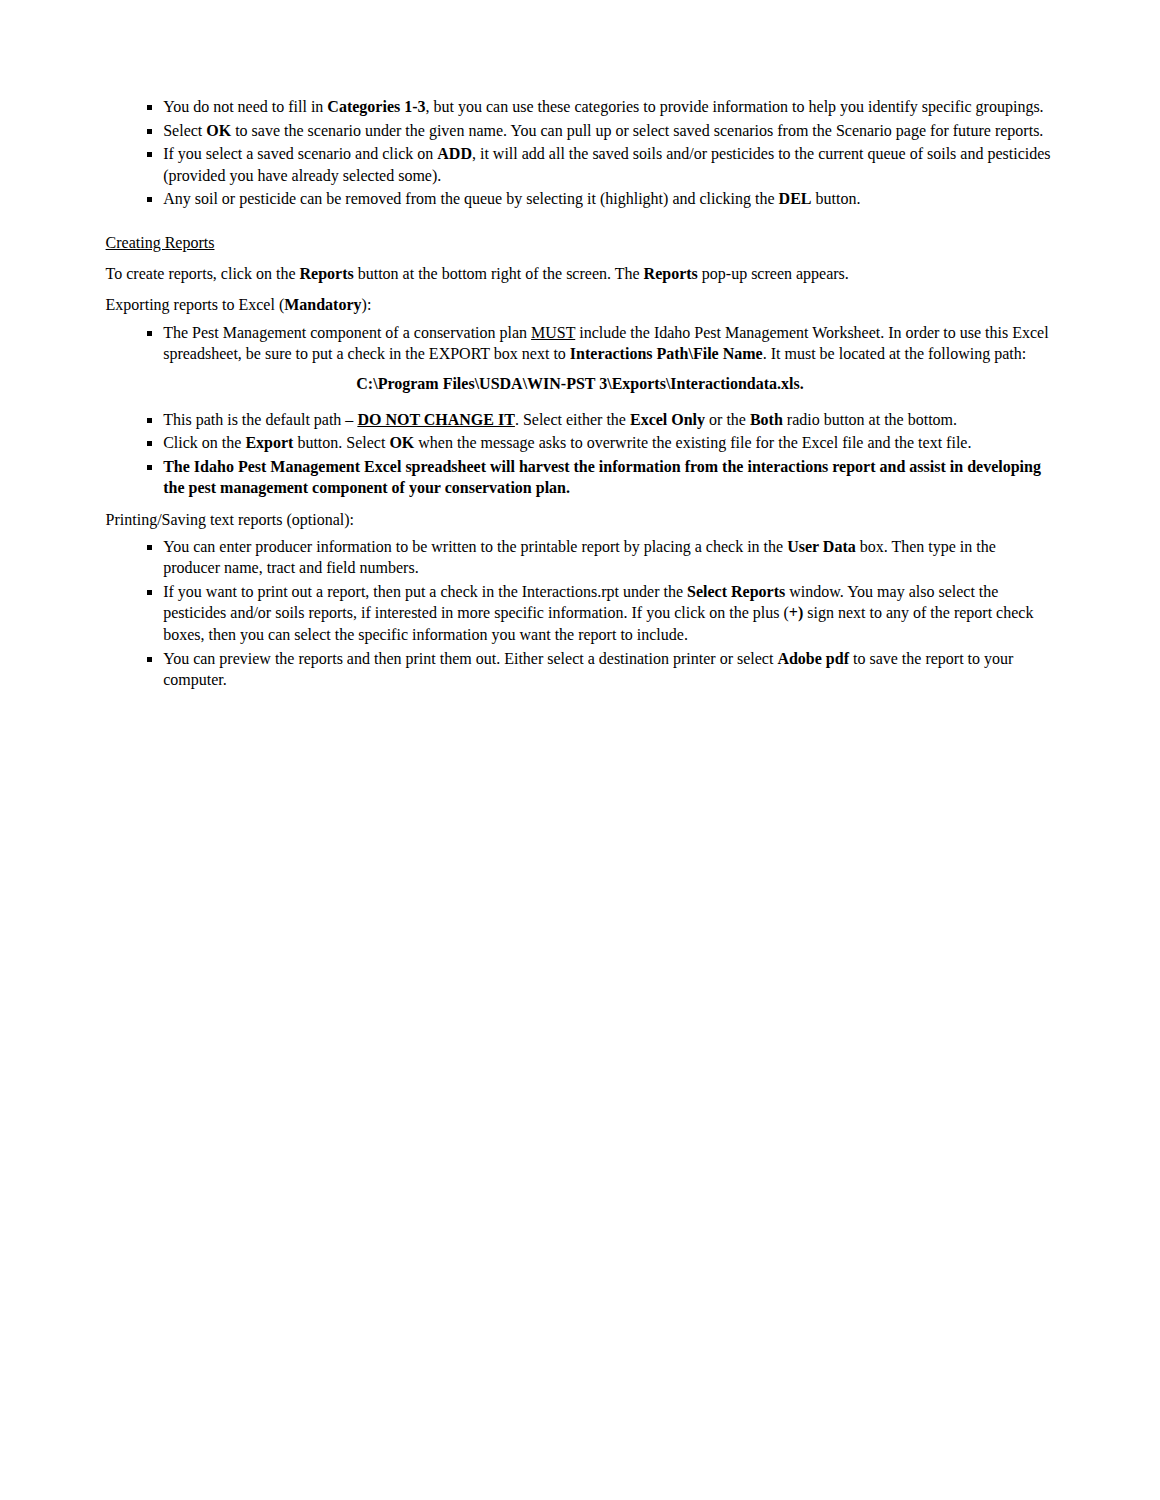You do not need to fill in Categories 1-3, but you can use these categories to provide information to help you identify specific groupings.
Select OK to save the scenario under the given name. You can pull up or select saved scenarios from the Scenario page for future reports.
If you select a saved scenario and click on ADD, it will add all the saved soils and/or pesticides to the current queue of soils and pesticides (provided you have already selected some).
Any soil or pesticide can be removed from the queue by selecting it (highlight) and clicking the DEL button.
Creating Reports
To create reports, click on the Reports button at the bottom right of the screen. The Reports pop-up screen appears.
Exporting reports to Excel (Mandatory):
The Pest Management component of a conservation plan MUST include the Idaho Pest Management Worksheet. In order to use this Excel spreadsheet, be sure to put a check in the EXPORT box next to Interactions Path\File Name. It must be located at the following path:
C:\Program Files\USDA\WIN-PST 3\Exports\Interactiondata.xls.
This path is the default path – DO NOT CHANGE IT. Select either the Excel Only or the Both radio button at the bottom.
Click on the Export button. Select OK when the message asks to overwrite the existing file for the Excel file and the text file.
The Idaho Pest Management Excel spreadsheet will harvest the information from the interactions report and assist in developing the pest management component of your conservation plan.
Printing/Saving text reports (optional):
You can enter producer information to be written to the printable report by placing a check in the User Data box. Then type in the producer name, tract and field numbers.
If you want to print out a report, then put a check in the Interactions.rpt under the Select Reports window. You may also select the pesticides and/or soils reports, if interested in more specific information. If you click on the plus (+) sign next to any of the report check boxes, then you can select the specific information you want the report to include.
You can preview the reports and then print them out. Either select a destination printer or select Adobe pdf to save the report to your computer.